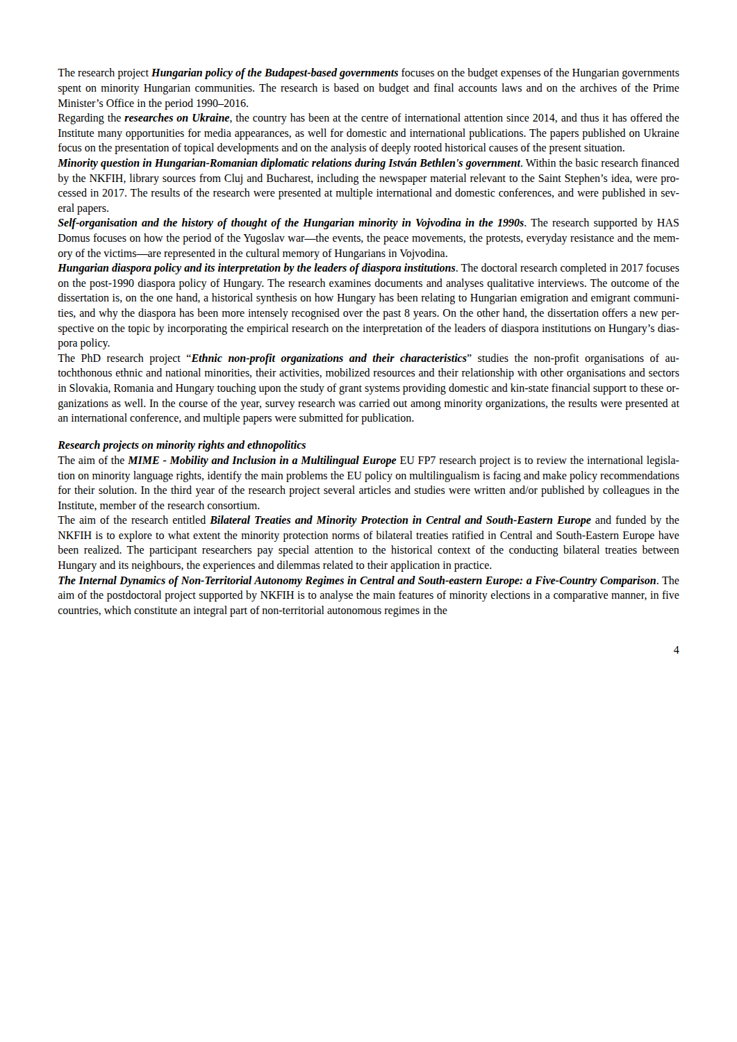The research project Hungarian policy of the Budapest-based governments focuses on the budget expenses of the Hungarian governments spent on minority Hungarian communities. The research is based on budget and final accounts laws and on the archives of the Prime Minister’s Office in the period 1990–2016.
Regarding the researches on Ukraine, the country has been at the centre of international attention since 2014, and thus it has offered the Institute many opportunities for media appearances, as well for domestic and international publications. The papers published on Ukraine focus on the presentation of topical developments and on the analysis of deeply rooted historical causes of the present situation.
Minority question in Hungarian-Romanian diplomatic relations during István Bethlen's government. Within the basic research financed by the NKFIH, library sources from Cluj and Bucharest, including the newspaper material relevant to the Saint Stephen’s idea, were processed in 2017. The results of the research were presented at multiple international and domestic conferences, and were published in several papers.
Self-organisation and the history of thought of the Hungarian minority in Vojvodina in the 1990s. The research supported by HAS Domus focuses on how the period of the Yugoslav war—the events, the peace movements, the protests, everyday resistance and the memory of the victims—are represented in the cultural memory of Hungarians in Vojvodina.
Hungarian diaspora policy and its interpretation by the leaders of diaspora institutions. The doctoral research completed in 2017 focuses on the post-1990 diaspora policy of Hungary. The research examines documents and analyses qualitative interviews. The outcome of the dissertation is, on the one hand, a historical synthesis on how Hungary has been relating to Hungarian emigration and emigrant communities, and why the diaspora has been more intensely recognised over the past 8 years. On the other hand, the dissertation offers a new perspective on the topic by incorporating the empirical research on the interpretation of the leaders of diaspora institutions on Hungary’s diaspora policy.
The PhD research project “Ethnic non-profit organizations and their characteristics” studies the non-profit organisations of autochthonous ethnic and national minorities, their activities, mobilized resources and their relationship with other organisations and sectors in Slovakia, Romania and Hungary touching upon the study of grant systems providing domestic and kin-state financial support to these organizations as well. In the course of the year, survey research was carried out among minority organizations, the results were presented at an international conference, and multiple papers were submitted for publication.
Research projects on minority rights and ethnopolitics
The aim of the MIME - Mobility and Inclusion in a Multilingual Europe EU FP7 research project is to review the international legislation on minority language rights, identify the main problems the EU policy on multilingualism is facing and make policy recommendations for their solution. In the third year of the research project several articles and studies were written and/or published by colleagues in the Institute, member of the research consortium.
The aim of the research entitled Bilateral Treaties and Minority Protection in Central and South-Eastern Europe and funded by the NKFIH is to explore to what extent the minority protection norms of bilateral treaties ratified in Central and South-Eastern Europe have been realized. The participant researchers pay special attention to the historical context of the conducting bilateral treaties between Hungary and its neighbours, the experiences and dilemmas related to their application in practice.
The Internal Dynamics of Non-Territorial Autonomy Regimes in Central and South-eastern Europe: a Five-Country Comparison. The aim of the postdoctoral project supported by NKFIH is to analyse the main features of minority elections in a comparative manner, in five countries, which constitute an integral part of non-territorial autonomous regimes in the
4